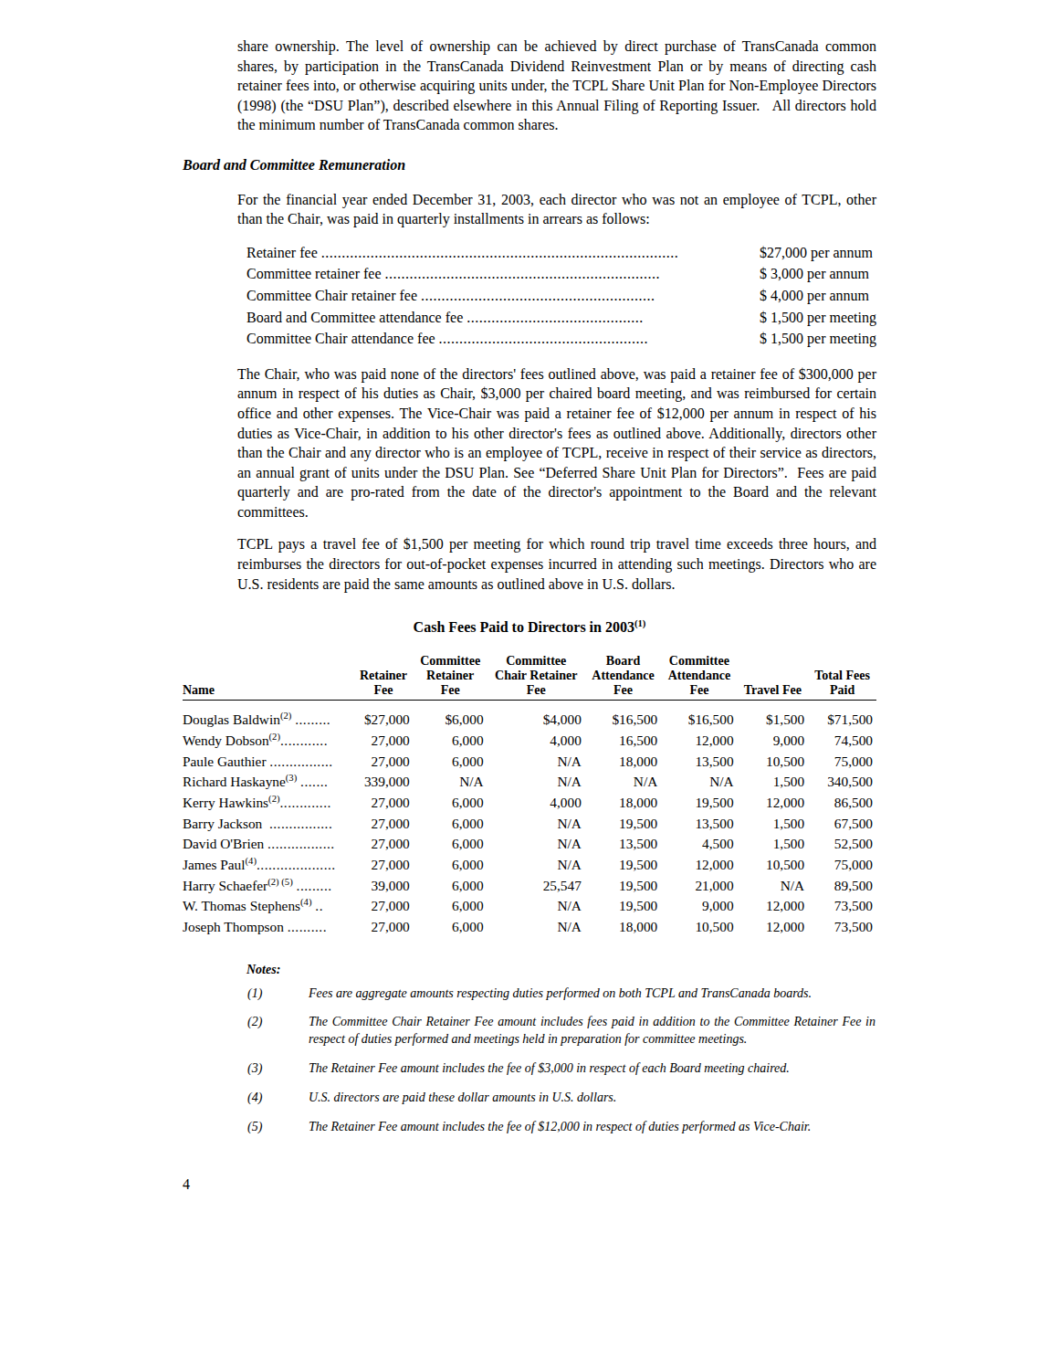share ownership. The level of ownership can be achieved by direct purchase of TransCanada common shares, by participation in the TransCanada Dividend Reinvestment Plan or by means of directing cash retainer fees into, or otherwise acquiring units under, the TCPL Share Unit Plan for Non-Employee Directors (1998) (the “DSU Plan”), described elsewhere in this Annual Filing of Reporting Issuer. All directors hold the minimum number of TransCanada common shares.
Board and Committee Remuneration
For the financial year ended December 31, 2003, each director who was not an employee of TCPL, other than the Chair, was paid in quarterly installments in arrears as follows:
| Retainer fee ....................................................................................... | $27,000 per annum |
| Committee retainer fee ................................................................... | $ 3,000 per annum |
| Committee Chair retainer fee ......................................................... | $ 4,000 per annum |
| Board and Committee attendance fee ........................................... | $ 1,500 per meeting |
| Committee Chair attendance fee ................................................... | $ 1,500 per meeting |
The Chair, who was paid none of the directors' fees outlined above, was paid a retainer fee of $300,000 per annum in respect of his duties as Chair, $3,000 per chaired board meeting, and was reimbursed for certain office and other expenses. The Vice-Chair was paid a retainer fee of $12,000 per annum in respect of his duties as Vice-Chair, in addition to his other director's fees as outlined above. Additionally, directors other than the Chair and any director who is an employee of TCPL, receive in respect of their service as directors, an annual grant of units under the DSU Plan. See “Deferred Share Unit Plan for Directors”. Fees are paid quarterly and are pro-rated from the date of the director's appointment to the Board and the relevant committees.
TCPL pays a travel fee of $1,500 per meeting for which round trip travel time exceeds three hours, and reimburses the directors for out-of-pocket expenses incurred in attending such meetings. Directors who are U.S. residents are paid the same amounts as outlined above in U.S. dollars.
Cash Fees Paid to Directors in 2003(1)
| Name | Retainer Fee | Committee Retainer Fee | Committee Chair Retainer Fee | Board Attendance Fee | Committee Attendance Fee | Travel Fee | Total Fees Paid |
| --- | --- | --- | --- | --- | --- | --- | --- |
| Douglas Baldwin (2) ......... | $27,000 | $6,000 | $4,000 | $16,500 | $16,500 | $1,500 | $71,500 |
| Wendy Dobson (2) ............ | 27,000 | 6,000 | 4,000 | 16,500 | 12,000 | 9,000 | 74,500 |
| Paule Gauthier ................ | 27,000 | 6,000 | N/A | 18,000 | 13,500 | 10,500 | 75,000 |
| Richard Haskayne (3) ....... | 339,000 | N/A | N/A | N/A | N/A | 1,500 | 340,500 |
| Kerry Hawkins (2) ............. | 27,000 | 6,000 | 4,000 | 18,000 | 19,500 | 12,000 | 86,500 |
| Barry Jackson ................ | 27,000 | 6,000 | N/A | 19,500 | 13,500 | 1,500 | 67,500 |
| David O'Brien ................. | 27,000 | 6,000 | N/A | 13,500 | 4,500 | 1,500 | 52,500 |
| James Paul (4) .................... | 27,000 | 6,000 | N/A | 19,500 | 12,000 | 10,500 | 75,000 |
| Harry Schaefer (2) (5) ......... | 39,000 | 6,000 | 25,547 | 19,500 | 21,000 | N/A | 89,500 |
| W. Thomas Stephens (4) .. | 27,000 | 6,000 | N/A | 19,500 | 9,000 | 12,000 | 73,500 |
| Joseph Thompson .......... | 27,000 | 6,000 | N/A | 18,000 | 10,500 | 12,000 | 73,500 |
Notes:
| (1) | Fees are aggregate amounts respecting duties performed on both TCPL and TransCanada boards. |
| (2) | The Committee Chair Retainer Fee amount includes fees paid in addition to the Committee Retainer Fee in respect of duties performed and meetings held in preparation for committee meetings. |
| (3) | The Retainer Fee amount includes the fee of $3,000 in respect of each Board meeting chaired. |
| (4) | U.S. directors are paid these dollar amounts in U.S. dollars. |
| (5) | The Retainer Fee amount includes the fee of $12,000 in respect of duties performed as Vice-Chair. |
4